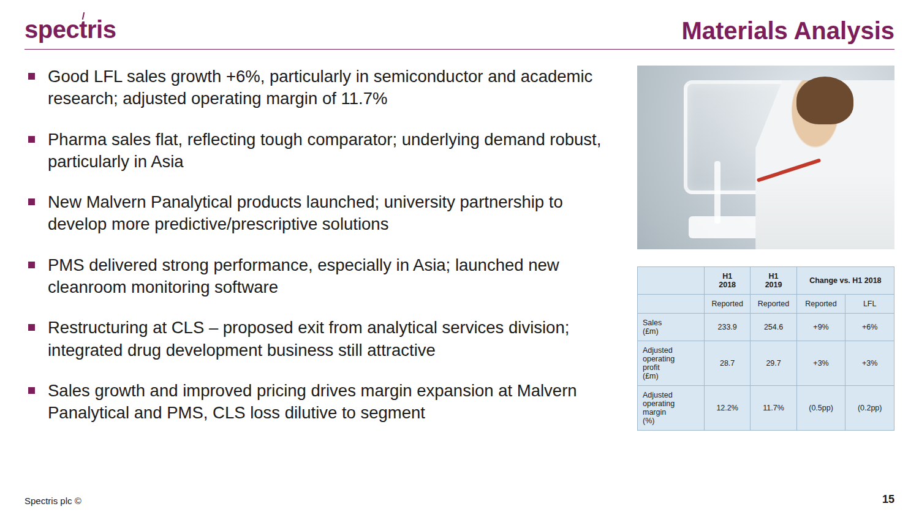spectris
Materials Analysis
Good LFL sales growth +6%, particularly in semiconductor and academic research; adjusted operating margin of 11.7%
Pharma sales flat, reflecting tough comparator; underlying demand robust, particularly in Asia
New Malvern Panalytical products launched; university partnership to develop more predictive/prescriptive solutions
PMS delivered strong performance, especially in Asia; launched new cleanroom monitoring software
Restructuring at CLS – proposed exit from analytical services division; integrated drug development business still attractive
Sales growth and improved pricing drives margin expansion at Malvern Panalytical and PMS, CLS loss dilutive to segment
| | H1 2018 | H1 2019 | Change vs. H1 2018 |
| --- | --- | --- | --- |
| | Reported | Reported | Reported | LFL |
| Sales (£m) | 233.9 | 254.6 | +9% | +6% |
| Adjusted operating profit (£m) | 28.7 | 29.7 | +3% | +3% |
| Adjusted operating margin (%) | 12.2% | 11.7% | (0.5pp) | (0.2pp) |
Spectris plc ©
15